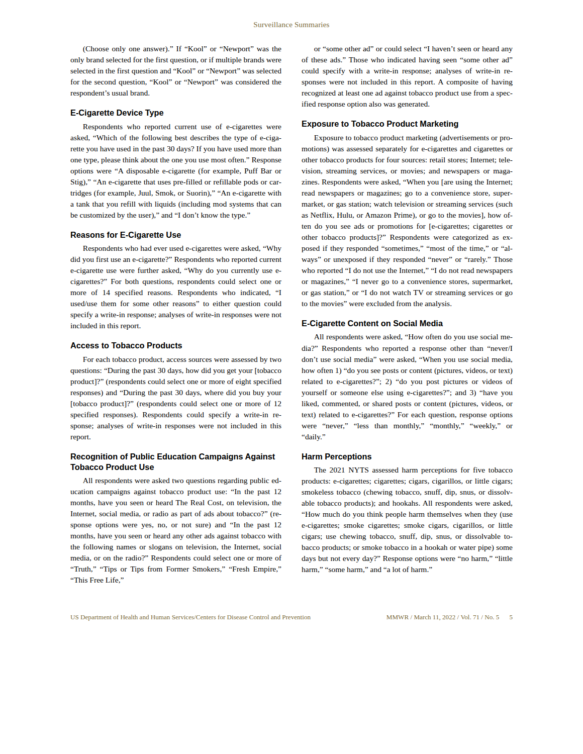Surveillance Summaries
(Choose only one answer).” If “Kool” or “Newport” was the only brand selected for the first question, or if multiple brands were selected in the first question and “Kool” or “Newport” was selected for the second question, “Kool” or “Newport” was considered the respondent’s usual brand.
E-Cigarette Device Type
Respondents who reported current use of e-cigarettes were asked, “Which of the following best describes the type of e-cigarette you have used in the past 30 days? If you have used more than one type, please think about the one you use most often.” Response options were “A disposable e-cigarette (for example, Puff Bar or Stig),” “An e-cigarette that uses pre-filled or refillable pods or cartridges (for example, Juul, Smok, or Suorin),” “An e-cigarette with a tank that you refill with liquids (including mod systems that can be customized by the user),” and “I don’t know the type.”
Reasons for E-Cigarette Use
Respondents who had ever used e-cigarettes were asked, “Why did you first use an e-cigarette?” Respondents who reported current e-cigarette use were further asked, “Why do you currently use e-cigarettes?” For both questions, respondents could select one or more of 14 specified reasons. Respondents who indicated, “I used/use them for some other reasons” to either question could specify a write-in response; analyses of write-in responses were not included in this report.
Access to Tobacco Products
For each tobacco product, access sources were assessed by two questions: “During the past 30 days, how did you get your [tobacco product]?” (respondents could select one or more of eight specified responses) and “During the past 30 days, where did you buy your [tobacco product]?” (respondents could select one or more of 12 specified responses). Respondents could specify a write-in response; analyses of write-in responses were not included in this report.
Recognition of Public Education Campaigns Against Tobacco Product Use
All respondents were asked two questions regarding public education campaigns against tobacco product use: “In the past 12 months, have you seen or heard The Real Cost, on television, the Internet, social media, or radio as part of ads about tobacco?” (response options were yes, no, or not sure) and “In the past 12 months, have you seen or heard any other ads against tobacco with the following names or slogans on television, the Internet, social media, or on the radio?” Respondents could select one or more of “Truth,” “Tips or Tips from Former Smokers,” “Fresh Empire,” “This Free Life,”
or “some other ad” or could select “I haven’t seen or heard any of these ads.” Those who indicated having seen “some other ad” could specify with a write-in response; analyses of write-in responses were not included in this report. A composite of having recognized at least one ad against tobacco product use from a specified response option also was generated.
Exposure to Tobacco Product Marketing
Exposure to tobacco product marketing (advertisements or promotions) was assessed separately for e-cigarettes and cigarettes or other tobacco products for four sources: retail stores; Internet; television, streaming services, or movies; and newspapers or magazines. Respondents were asked, “When you [are using the Internet; read newspapers or magazines; go to a convenience store, supermarket, or gas station; watch television or streaming services (such as Netflix, Hulu, or Amazon Prime), or go to the movies], how often do you see ads or promotions for [e-cigarettes; cigarettes or other tobacco products]?” Respondents were categorized as exposed if they responded “sometimes,” “most of the time,” or “always” or unexposed if they responded “never” or “rarely.” Those who reported “I do not use the Internet,” “I do not read newspapers or magazines,” “I never go to a convenience stores, supermarket, or gas station,” or “I do not watch TV or streaming services or go to the movies” were excluded from the analysis.
E-Cigarette Content on Social Media
All respondents were asked, “How often do you use social media?” Respondents who reported a response other than “never/I don’t use social media” were asked, “When you use social media, how often 1) “do you see posts or content (pictures, videos, or text) related to e-cigarettes?”; 2) “do you post pictures or videos of yourself or someone else using e-cigarettes?”; and 3) “have you liked, commented, or shared posts or content (pictures, videos, or text) related to e-cigarettes?” For each question, response options were “never,” “less than monthly,” “monthly,” “weekly,” or “daily.”
Harm Perceptions
The 2021 NYTS assessed harm perceptions for five tobacco products: e-cigarettes; cigarettes; cigars, cigarillos, or little cigars; smokeless tobacco (chewing tobacco, snuff, dip, snus, or dissolvable tobacco products); and hookahs. All respondents were asked, “How much do you think people harm themselves when they (use e-cigarettes; smoke cigarettes; smoke cigars, cigarillos, or little cigars; use chewing tobacco, snuff, dip, snus, or dissolvable tobacco products; or smoke tobacco in a hookah or water pipe) some days but not every day?” Response options were “no harm,” “little harm,” “some harm,” and “a lot of harm.”
US Department of Health and Human Services/Centers for Disease Control and Prevention
MMWR / March 11, 2022 / Vol. 71 / No. 5
5